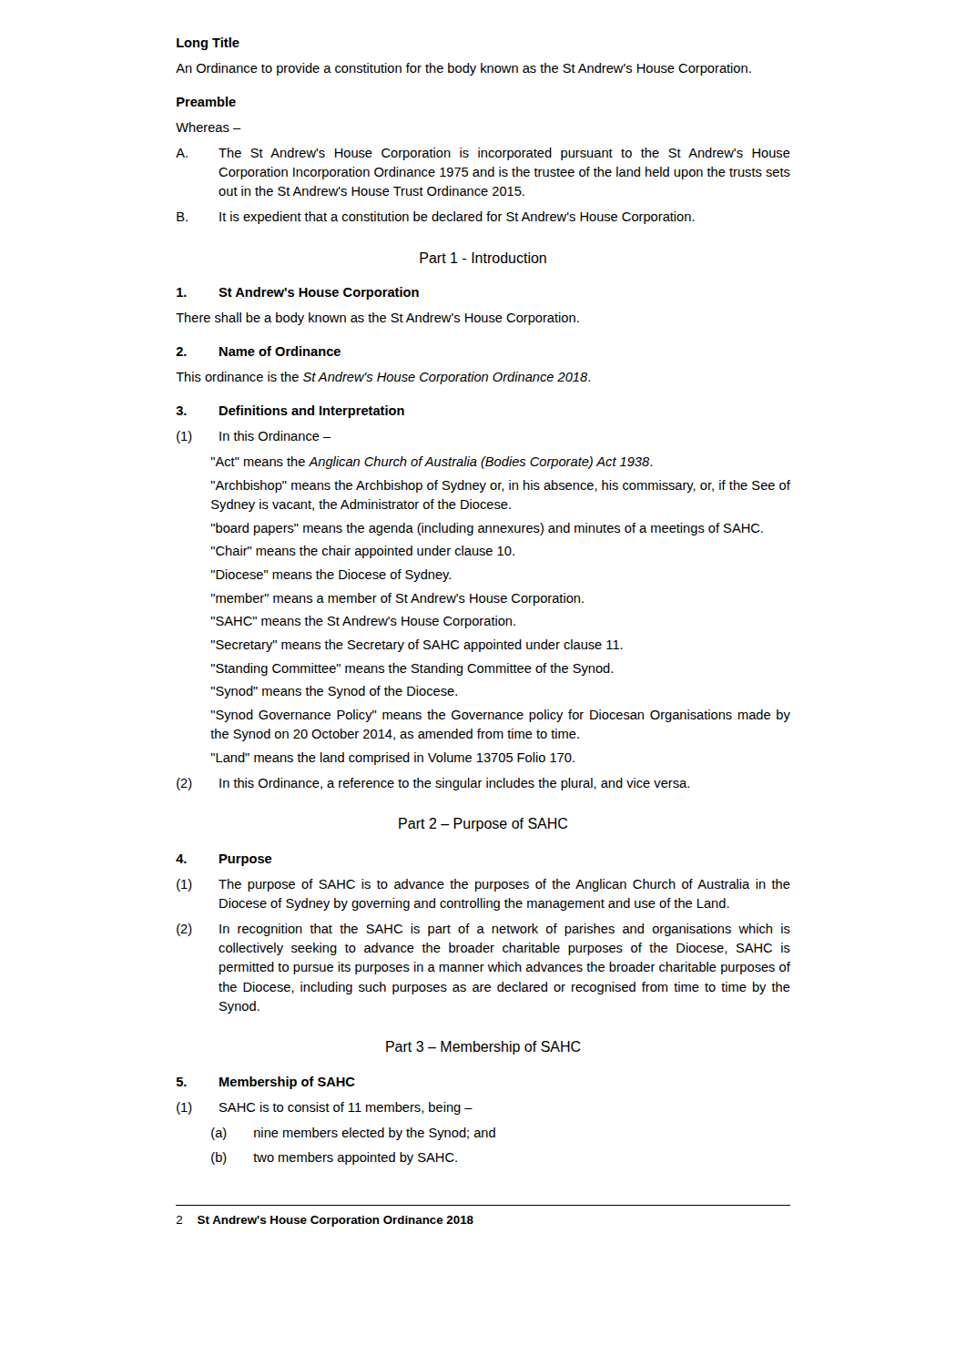Long Title
An Ordinance to provide a constitution for the body known as the St Andrew's House Corporation.
Preamble
Whereas –
A. The St Andrew's House Corporation is incorporated pursuant to the St Andrew's House Corporation Incorporation Ordinance 1975 and is the trustee of the land held upon the trusts sets out in the St Andrew's House Trust Ordinance 2015.
B. It is expedient that a constitution be declared for St Andrew's House Corporation.
Part 1 - Introduction
1. St Andrew's House Corporation
There shall be a body known as the St Andrew's House Corporation.
2. Name of Ordinance
This ordinance is the St Andrew's House Corporation Ordinance 2018.
3. Definitions and Interpretation
(1) In this Ordinance –
"Act" means the Anglican Church of Australia (Bodies Corporate) Act 1938.
"Archbishop" means the Archbishop of Sydney or, in his absence, his commissary, or, if the See of Sydney is vacant, the Administrator of the Diocese.
"board papers" means the agenda (including annexures) and minutes of a meetings of SAHC.
"Chair" means the chair appointed under clause 10.
"Diocese" means the Diocese of Sydney.
"member" means a member of St Andrew's House Corporation.
"SAHC" means the St Andrew's House Corporation.
"Secretary" means the Secretary of SAHC appointed under clause 11.
"Standing Committee" means the Standing Committee of the Synod.
"Synod" means the Synod of the Diocese.
"Synod Governance Policy" means the Governance policy for Diocesan Organisations made by the Synod on 20 October 2014, as amended from time to time.
"Land" means the land comprised in Volume 13705 Folio 170.
(2) In this Ordinance, a reference to the singular includes the plural, and vice versa.
Part 2 – Purpose of SAHC
4. Purpose
(1) The purpose of SAHC is to advance the purposes of the Anglican Church of Australia in the Diocese of Sydney by governing and controlling the management and use of the Land.
(2) In recognition that the SAHC is part of a network of parishes and organisations which is collectively seeking to advance the broader charitable purposes of the Diocese, SAHC is permitted to pursue its purposes in a manner which advances the broader charitable purposes of the Diocese, including such purposes as are declared or recognised from time to time by the Synod.
Part 3 – Membership of SAHC
5. Membership of SAHC
(1) SAHC is to consist of 11 members, being –
(a) nine members elected by the Synod; and
(b) two members appointed by SAHC.
2 St Andrew's House Corporation Ordinance 2018